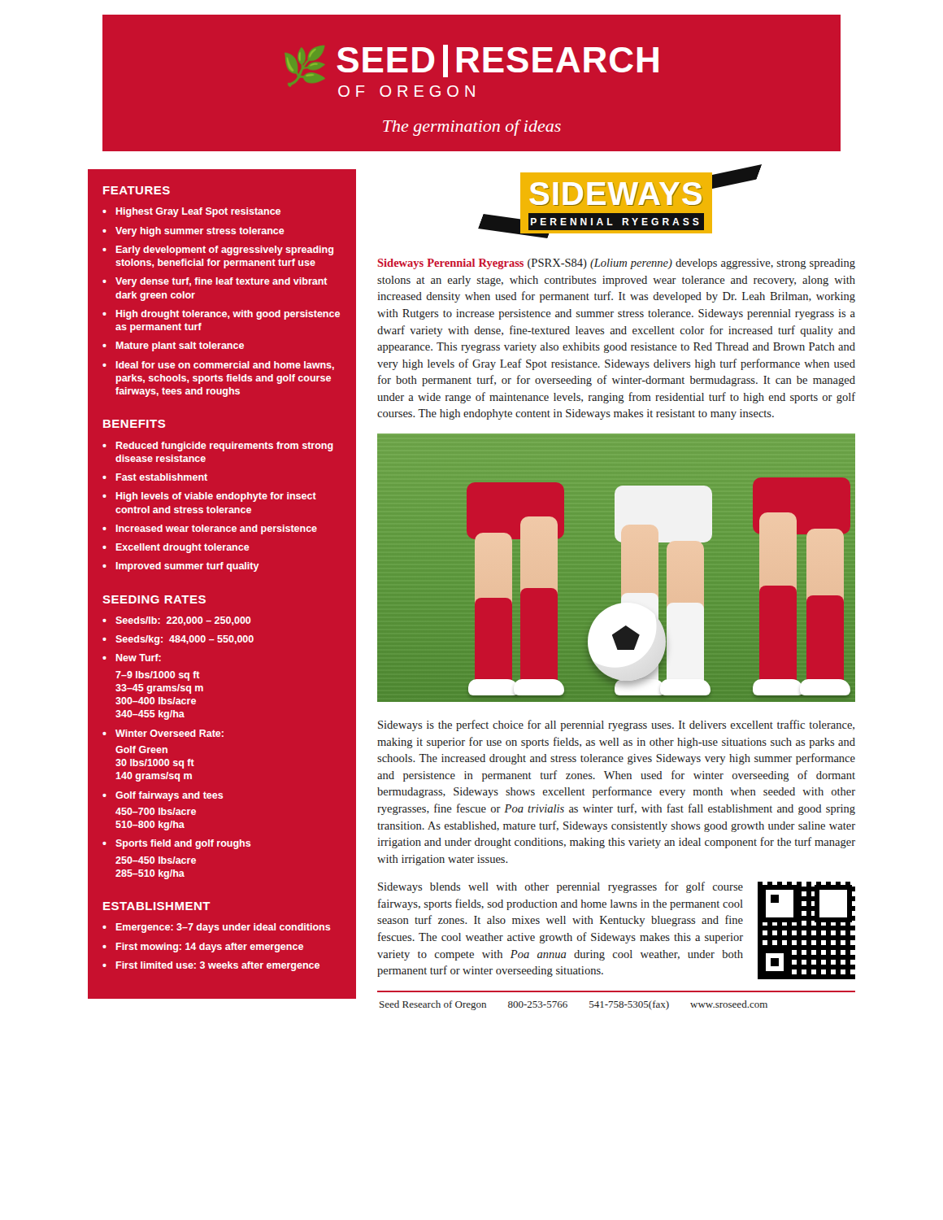🌿
SEED RESEARCH
OF OREGON
The germination of ideas
Features
Highest Gray Leaf Spot resistance
Very high summer stress tolerance
Early development of aggressively spreading stolons, beneficial for permanent turf use
Very dense turf, fine leaf texture and vibrant dark green color
High drought tolerance, with good persistence as permanent turf
Mature plant salt tolerance
Ideal for use on commercial and home lawns, parks, schools, sports fields and golf course fairways, tees and roughs
Benefits
Reduced fungicide requirements from strong disease resistance
Fast establishment
High levels of viable endophyte for insect control and stress tolerance
Increased wear tolerance and persistence
Excellent drought tolerance
Improved summer turf quality
Seeding Rates
Seeds/lb: 220,000 – 250,000
Seeds/kg: 484,000 – 550,000
New Turf:
7–9 lbs/1000 sq ft
33–45 grams/sq m
300–400 lbs/acre
340–455 kg/ha
Winter Overseed Rate:
Golf Green
30 lbs/1000 sq ft
140 grams/sq m
Golf fairways and tees
450–700 lbs/acre
510–800 kg/ha
Sports field and golf roughs
250–450 lbs/acre
285–510 kg/ha
Establishment
Emergence: 3–7 days under ideal conditions
First mowing: 14 days after emergence
First limited use: 3 weeks after emergence
SIDEWAYS
PERENNIAL RYEGRASS
Sideways Perennial Ryegrass (PSRX-S84) (Lolium perenne) develops aggressive, strong spreading stolons at an early stage, which contributes improved wear tolerance and recovery, along with increased density when used for permanent turf. It was developed by Dr. Leah Brilman, working with Rutgers to increase persistence and summer stress tolerance. Sideways perennial ryegrass is a dwarf variety with dense, fine-textured leaves and excellent color for increased turf quality and appearance. This ryegrass variety also exhibits good resistance to Red Thread and Brown Patch and very high levels of Gray Leaf Spot resistance. Sideways delivers high turf performance when used for both permanent turf, or for overseeding of winter-dormant bermudagrass. It can be managed under a wide range of maintenance levels, ranging from residential turf to high end sports or golf courses. The high endophyte content in Sideways makes it resistant to many insects.
Sideways is the perfect choice for all perennial ryegrass uses. It delivers excellent traffic tolerance, making it superior for use on sports fields, as well as in other high-use situations such as parks and schools. The increased drought and stress tolerance gives Sideways very high summer performance and persistence in permanent turf zones. When used for winter overseeding of dormant bermudagrass, Sideways shows excellent performance every month when seeded with other ryegrasses, fine fescue or Poa trivialis as winter turf, with fast fall establishment and good spring transition. As established, mature turf, Sideways consistently shows good growth under saline water irrigation and under drought conditions, making this variety an ideal component for the turf manager with irrigation water issues.
Sideways blends well with other perennial ryegrasses for golf course fairways, sports fields, sod production and home lawns in the permanent cool season turf zones. It also mixes well with Kentucky bluegrass and fine fescues. The cool weather active growth of Sideways makes this a superior variety to compete with Poa annua during cool weather, under both permanent turf or winter overseeding situations.
Seed Research of Oregon 800-253-5766 541-758-5305(fax) www.sroseed.com